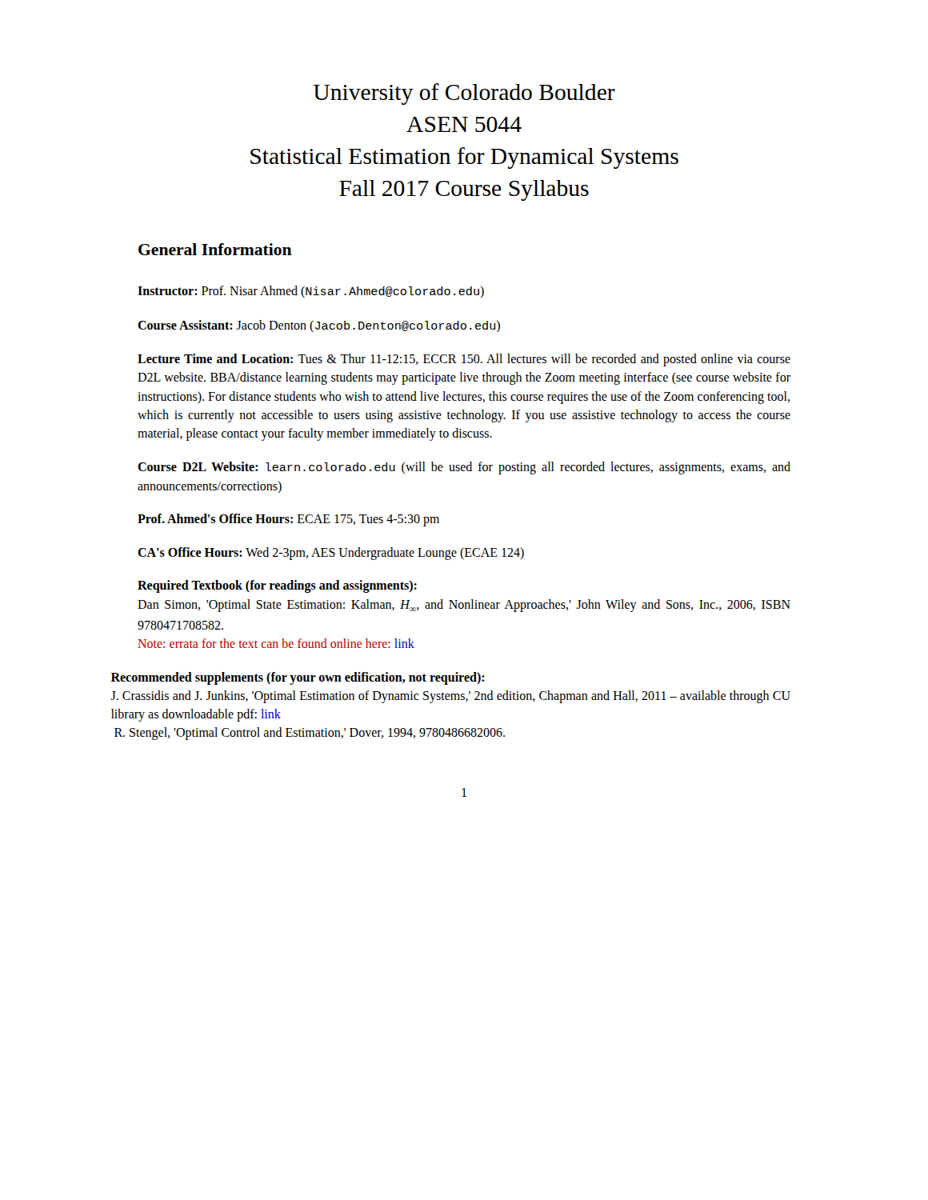University of Colorado Boulder
ASEN 5044
Statistical Estimation for Dynamical Systems
Fall 2017 Course Syllabus
General Information
Instructor: Prof. Nisar Ahmed (Nisar.Ahmed@colorado.edu)
Course Assistant: Jacob Denton (Jacob.Denton@colorado.edu)
Lecture Time and Location: Tues & Thur 11-12:15, ECCR 150. All lectures will be recorded and posted online via course D2L website. BBA/distance learning students may participate live through the Zoom meeting interface (see course website for instructions). For distance students who wish to attend live lectures, this course requires the use of the Zoom conferencing tool, which is currently not accessible to users using assistive technology. If you use assistive technology to access the course material, please contact your faculty member immediately to discuss.
Course D2L Website: learn.colorado.edu (will be used for posting all recorded lectures, assignments, exams, and announcements/corrections)
Prof. Ahmed's Office Hours: ECAE 175, Tues 4-5:30 pm
CA's Office Hours: Wed 2-3pm, AES Undergraduate Lounge (ECAE 124)
Required Textbook (for readings and assignments):
Dan Simon, 'Optimal State Estimation: Kalman, H∞, and Nonlinear Approaches,' John Wiley and Sons, Inc., 2006, ISBN 9780471708582.
Note: errata for the text can be found online here: link
Recommended supplements (for your own edification, not required):
J. Crassidis and J. Junkins, 'Optimal Estimation of Dynamic Systems,' 2nd edition, Chapman and Hall, 2011 – available through CU library as downloadable pdf: link
R. Stengel, 'Optimal Control and Estimation,' Dover, 1994, 9780486682006.
1